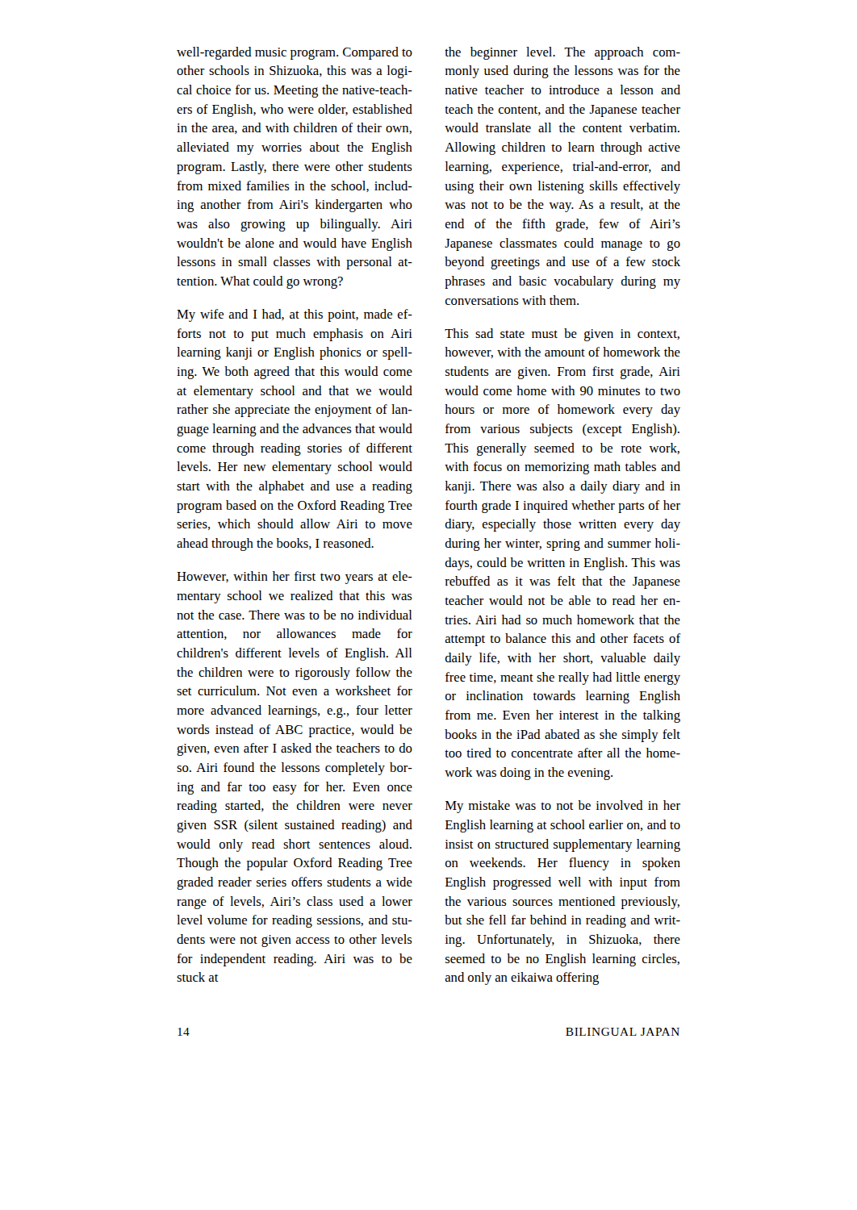well-regarded music program. Compared to other schools in Shizuoka, this was a logical choice for us. Meeting the native-teachers of English, who were older, established in the area, and with children of their own, alleviated my worries about the English program. Lastly, there were other students from mixed families in the school, including another from Airi's kindergarten who was also growing up bilingually. Airi wouldn't be alone and would have English lessons in small classes with personal attention. What could go wrong?
My wife and I had, at this point, made efforts not to put much emphasis on Airi learning kanji or English phonics or spelling. We both agreed that this would come at elementary school and that we would rather she appreciate the enjoyment of language learning and the advances that would come through reading stories of different levels. Her new elementary school would start with the alphabet and use a reading program based on the Oxford Reading Tree series, which should allow Airi to move ahead through the books, I reasoned.
However, within her first two years at elementary school we realized that this was not the case. There was to be no individual attention, nor allowances made for children's different levels of English. All the children were to rigorously follow the set curriculum. Not even a worksheet for more advanced learnings, e.g., four letter words instead of ABC practice, would be given, even after I asked the teachers to do so. Airi found the lessons completely boring and far too easy for her. Even once reading started, the children were never given SSR (silent sustained reading) and would only read short sentences aloud. Though the popular Oxford Reading Tree graded reader series offers students a wide range of levels, Airi’s class used a lower level volume for reading sessions, and students were not given access to other levels for independent reading. Airi was to be stuck at
the beginner level. The approach commonly used during the lessons was for the native teacher to introduce a lesson and teach the content, and the Japanese teacher would translate all the content verbatim. Allowing children to learn through active learning, experience, trial-and-error, and using their own listening skills effectively was not to be the way. As a result, at the end of the fifth grade, few of Airi’s Japanese classmates could manage to go beyond greetings and use of a few stock phrases and basic vocabulary during my conversations with them.
This sad state must be given in context, however, with the amount of homework the students are given. From first grade, Airi would come home with 90 minutes to two hours or more of homework every day from various subjects (except English). This generally seemed to be rote work, with focus on memorizing math tables and kanji. There was also a daily diary and in fourth grade I inquired whether parts of her diary, especially those written every day during her winter, spring and summer holidays, could be written in English. This was rebuffed as it was felt that the Japanese teacher would not be able to read her entries. Airi had so much homework that the attempt to balance this and other facets of daily life, with her short, valuable daily free time, meant she really had little energy or inclination towards learning English from me. Even her interest in the talking books in the iPad abated as she simply felt too tired to concentrate after all the homework was doing in the evening.
My mistake was to not be involved in her English learning at school earlier on, and to insist on structured supplementary learning on weekends. Her fluency in spoken English progressed well with input from the various sources mentioned previously, but she fell far behind in reading and writing. Unfortunately, in Shizuoka, there seemed to be no English learning circles, and only an eikaiwa offering
14 Bilingual Japan